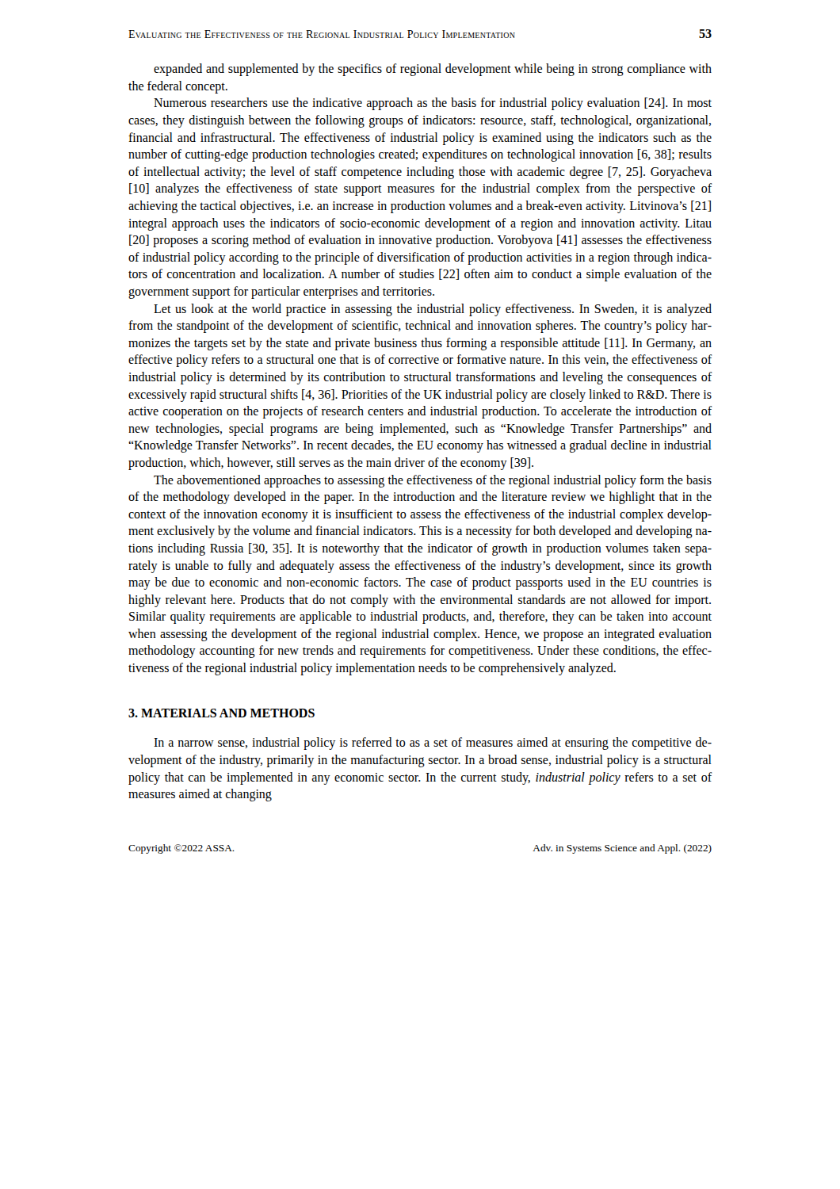Evaluating the Effectiveness of the Regional Industrial Policy Implementation 53
expanded and supplemented by the specifics of regional development while being in strong compliance with the federal concept.
Numerous researchers use the indicative approach as the basis for industrial policy evaluation [24]. In most cases, they distinguish between the following groups of indicators: resource, staff, technological, organizational, financial and infrastructural. The effectiveness of industrial policy is examined using the indicators such as the number of cutting-edge production technologies created; expenditures on technological innovation [6, 38]; results of intellectual activity; the level of staff competence including those with academic degree [7, 25]. Goryacheva [10] analyzes the effectiveness of state support measures for the industrial complex from the perspective of achieving the tactical objectives, i.e. an increase in production volumes and a break-even activity. Litvinova’s [21] integral approach uses the indicators of socio-economic development of a region and innovation activity. Litau [20] proposes a scoring method of evaluation in innovative production. Vorobyova [41] assesses the effectiveness of industrial policy according to the principle of diversification of production activities in a region through indicators of concentration and localization. A number of studies [22] often aim to conduct a simple evaluation of the government support for particular enterprises and territories.
Let us look at the world practice in assessing the industrial policy effectiveness. In Sweden, it is analyzed from the standpoint of the development of scientific, technical and innovation spheres. The country’s policy harmonizes the targets set by the state and private business thus forming a responsible attitude [11]. In Germany, an effective policy refers to a structural one that is of corrective or formative nature. In this vein, the effectiveness of industrial policy is determined by its contribution to structural transformations and leveling the consequences of excessively rapid structural shifts [4, 36]. Priorities of the UK industrial policy are closely linked to R&D. There is active cooperation on the projects of research centers and industrial production. To accelerate the introduction of new technologies, special programs are being implemented, such as “Knowledge Transfer Partnerships” and “Knowledge Transfer Networks”. In recent decades, the EU economy has witnessed a gradual decline in industrial production, which, however, still serves as the main driver of the economy [39].
The abovementioned approaches to assessing the effectiveness of the regional industrial policy form the basis of the methodology developed in the paper. In the introduction and the literature review we highlight that in the context of the innovation economy it is insufficient to assess the effectiveness of the industrial complex development exclusively by the volume and financial indicators. This is a necessity for both developed and developing nations including Russia [30, 35]. It is noteworthy that the indicator of growth in production volumes taken separately is unable to fully and adequately assess the effectiveness of the industry’s development, since its growth may be due to economic and non-economic factors. The case of product passports used in the EU countries is highly relevant here. Products that do not comply with the environmental standards are not allowed for import. Similar quality requirements are applicable to industrial products, and, therefore, they can be taken into account when assessing the development of the regional industrial complex. Hence, we propose an integrated evaluation methodology accounting for new trends and requirements for competitiveness. Under these conditions, the effectiveness of the regional industrial policy implementation needs to be comprehensively analyzed.
3. MATERIALS AND METHODS
In a narrow sense, industrial policy is referred to as a set of measures aimed at ensuring the competitive development of the industry, primarily in the manufacturing sector. In a broad sense, industrial policy is a structural policy that can be implemented in any economic sector. In the current study, industrial policy refers to a set of measures aimed at changing
Copyright ©2022 ASSA. Adv. in Systems Science and Appl. (2022)